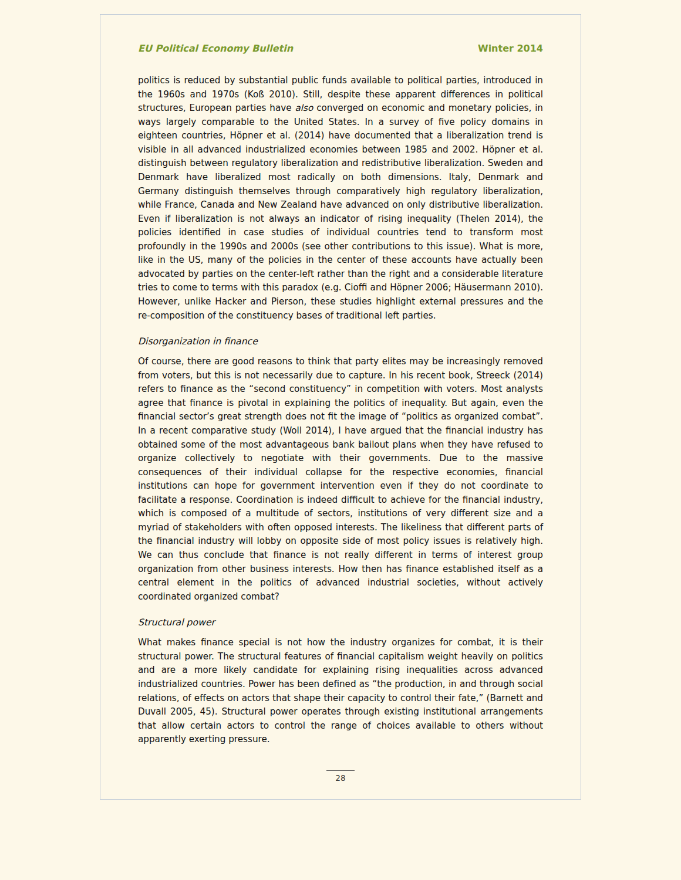EU Political Economy Bulletin
Winter 2014
politics is reduced by substantial public funds available to political parties, introduced in the 1960s and 1970s (Koß 2010). Still, despite these apparent differences in political structures, European parties have also converged on economic and monetary policies, in ways largely comparable to the United States. In a survey of five policy domains in eighteen countries, Höpner et al. (2014) have documented that a liberalization trend is visible in all advanced industrialized economies between 1985 and 2002. Höpner et al. distinguish between regulatory liberalization and redistributive liberalization. Sweden and Denmark have liberalized most radically on both dimensions. Italy, Denmark and Germany distinguish themselves through comparatively high regulatory liberalization, while France, Canada and New Zealand have advanced on only distributive liberalization. Even if liberalization is not always an indicator of rising inequality (Thelen 2014), the policies identified in case studies of individual countries tend to transform most profoundly in the 1990s and 2000s (see other contributions to this issue). What is more, like in the US, many of the policies in the center of these accounts have actually been advocated by parties on the center-left rather than the right and a considerable literature tries to come to terms with this paradox (e.g. Cioffi and Höpner 2006; Häusermann 2010). However, unlike Hacker and Pierson, these studies highlight external pressures and the re-composition of the constituency bases of traditional left parties.
Disorganization in finance
Of course, there are good reasons to think that party elites may be increasingly removed from voters, but this is not necessarily due to capture. In his recent book, Streeck (2014) refers to finance as the “second constituency” in competition with voters. Most analysts agree that finance is pivotal in explaining the politics of inequality. But again, even the financial sector’s great strength does not fit the image of “politics as organized combat”. In a recent comparative study (Woll 2014), I have argued that the financial industry has obtained some of the most advantageous bank bailout plans when they have refused to organize collectively to negotiate with their governments. Due to the massive consequences of their individual collapse for the respective economies, financial institutions can hope for government intervention even if they do not coordinate to facilitate a response. Coordination is indeed difficult to achieve for the financial industry, which is composed of a multitude of sectors, institutions of very different size and a myriad of stakeholders with often opposed interests. The likeliness that different parts of the financial industry will lobby on opposite side of most policy issues is relatively high. We can thus conclude that finance is not really different in terms of interest group organization from other business interests. How then has finance established itself as a central element in the politics of advanced industrial societies, without actively coordinated organized combat?
Structural power
What makes finance special is not how the industry organizes for combat, it is their structural power. The structural features of financial capitalism weight heavily on politics and are a more likely candidate for explaining rising inequalities across advanced industrialized countries. Power has been defined as “the production, in and through social relations, of effects on actors that shape their capacity to control their fate,” (Barnett and Duvall 2005, 45). Structural power operates through existing institutional arrangements that allow certain actors to control the range of choices available to others without apparently exerting pressure.
28